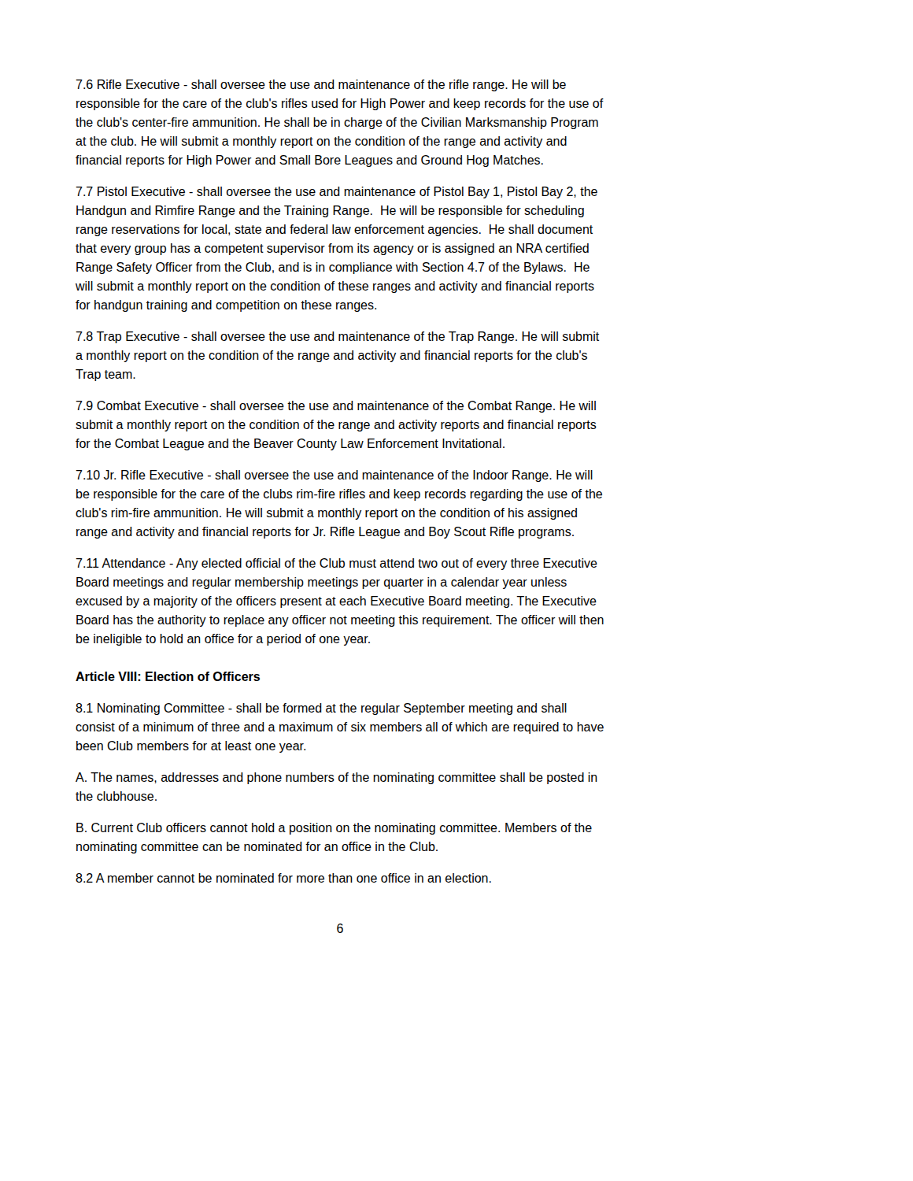7.6 Rifle Executive - shall oversee the use and maintenance of the rifle range. He will be responsible for the care of the club's rifles used for High Power and keep records for the use of the club's center-fire ammunition. He shall be in charge of the Civilian Marksmanship Program at the club. He will submit a monthly report on the condition of the range and activity and financial reports for High Power and Small Bore Leagues and Ground Hog Matches.
7.7 Pistol Executive - shall oversee the use and maintenance of Pistol Bay 1, Pistol Bay 2, the Handgun and Rimfire Range and the Training Range. He will be responsible for scheduling range reservations for local, state and federal law enforcement agencies. He shall document that every group has a competent supervisor from its agency or is assigned an NRA certified Range Safety Officer from the Club, and is in compliance with Section 4.7 of the Bylaws. He will submit a monthly report on the condition of these ranges and activity and financial reports for handgun training and competition on these ranges.
7.8 Trap Executive - shall oversee the use and maintenance of the Trap Range. He will submit a monthly report on the condition of the range and activity and financial reports for the club's Trap team.
7.9 Combat Executive - shall oversee the use and maintenance of the Combat Range. He will submit a monthly report on the condition of the range and activity reports and financial reports for the Combat League and the Beaver County Law Enforcement Invitational.
7.10 Jr. Rifle Executive - shall oversee the use and maintenance of the Indoor Range. He will be responsible for the care of the clubs rim-fire rifles and keep records regarding the use of the club's rim-fire ammunition. He will submit a monthly report on the condition of his assigned range and activity and financial reports for Jr. Rifle League and Boy Scout Rifle programs.
7.11 Attendance - Any elected official of the Club must attend two out of every three Executive Board meetings and regular membership meetings per quarter in a calendar year unless excused by a majority of the officers present at each Executive Board meeting. The Executive Board has the authority to replace any officer not meeting this requirement. The officer will then be ineligible to hold an office for a period of one year.
Article VIII: Election of Officers
8.1 Nominating Committee - shall be formed at the regular September meeting and shall consist of a minimum of three and a maximum of six members all of which are required to have been Club members for at least one year.
A. The names, addresses and phone numbers of the nominating committee shall be posted in the clubhouse.
B. Current Club officers cannot hold a position on the nominating committee. Members of the nominating committee can be nominated for an office in the Club.
8.2 A member cannot be nominated for more than one office in an election.
6